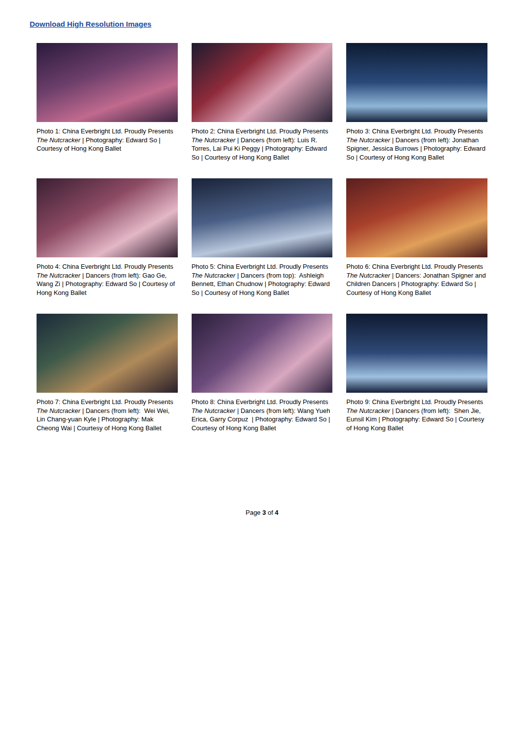Download High Resolution Images
| Photo 1: China Everbright Ltd. Proudly Presents The Nutcracker / Photography: Edward So / Courtesy of Hong Kong Ballet | Photo 2: China Everbright Ltd. Proudly Presents The Nutcracker / Dancers (from left): Luis R. Torres, Lai Pui Ki Peggy / Photography: Edward So / Courtesy of Hong Kong Ballet | Photo 3: China Everbright Ltd. Proudly Presents The Nutcracker / Dancers (from left): Jonathan Spigner, Jessica Burrows / Photography: Edward So / Courtesy of Hong Kong Ballet |
| Photo 4: China Everbright Ltd. Proudly Presents The Nutcracker / Dancers (from left): Gao Ge, Wang Zi / Photography: Edward So / Courtesy of Hong Kong Ballet | Photo 5: China Everbright Ltd. Proudly Presents The Nutcracker / Dancers (from top): Ashleigh Bennett, Ethan Chudnow / Photography: Edward So / Courtesy of Hong Kong Ballet | Photo 6: China Everbright Ltd. Proudly Presents The Nutcracker / Dancers: Jonathan Spigner and Children Dancers / Photography: Edward So / Courtesy of Hong Kong Ballet |
| Photo 7: China Everbright Ltd. Proudly Presents The Nutcracker / Dancers (from left): Wei Wei, Lin Chang-yuan Kyle / Photography: Mak Cheong Wai / Courtesy of Hong Kong Ballet | Photo 8: China Everbright Ltd. Proudly Presents The Nutcracker / Dancers (from left): Wang Yueh Erica, Garry Corpuz / Photography: Edward So / Courtesy of Hong Kong Ballet | Photo 9: China Everbright Ltd. Proudly Presents The Nutcracker / Dancers (from left): Shen Jie, Eunsil Kim / Photography: Edward So / Courtesy of Hong Kong Ballet |
Page 3 of 4